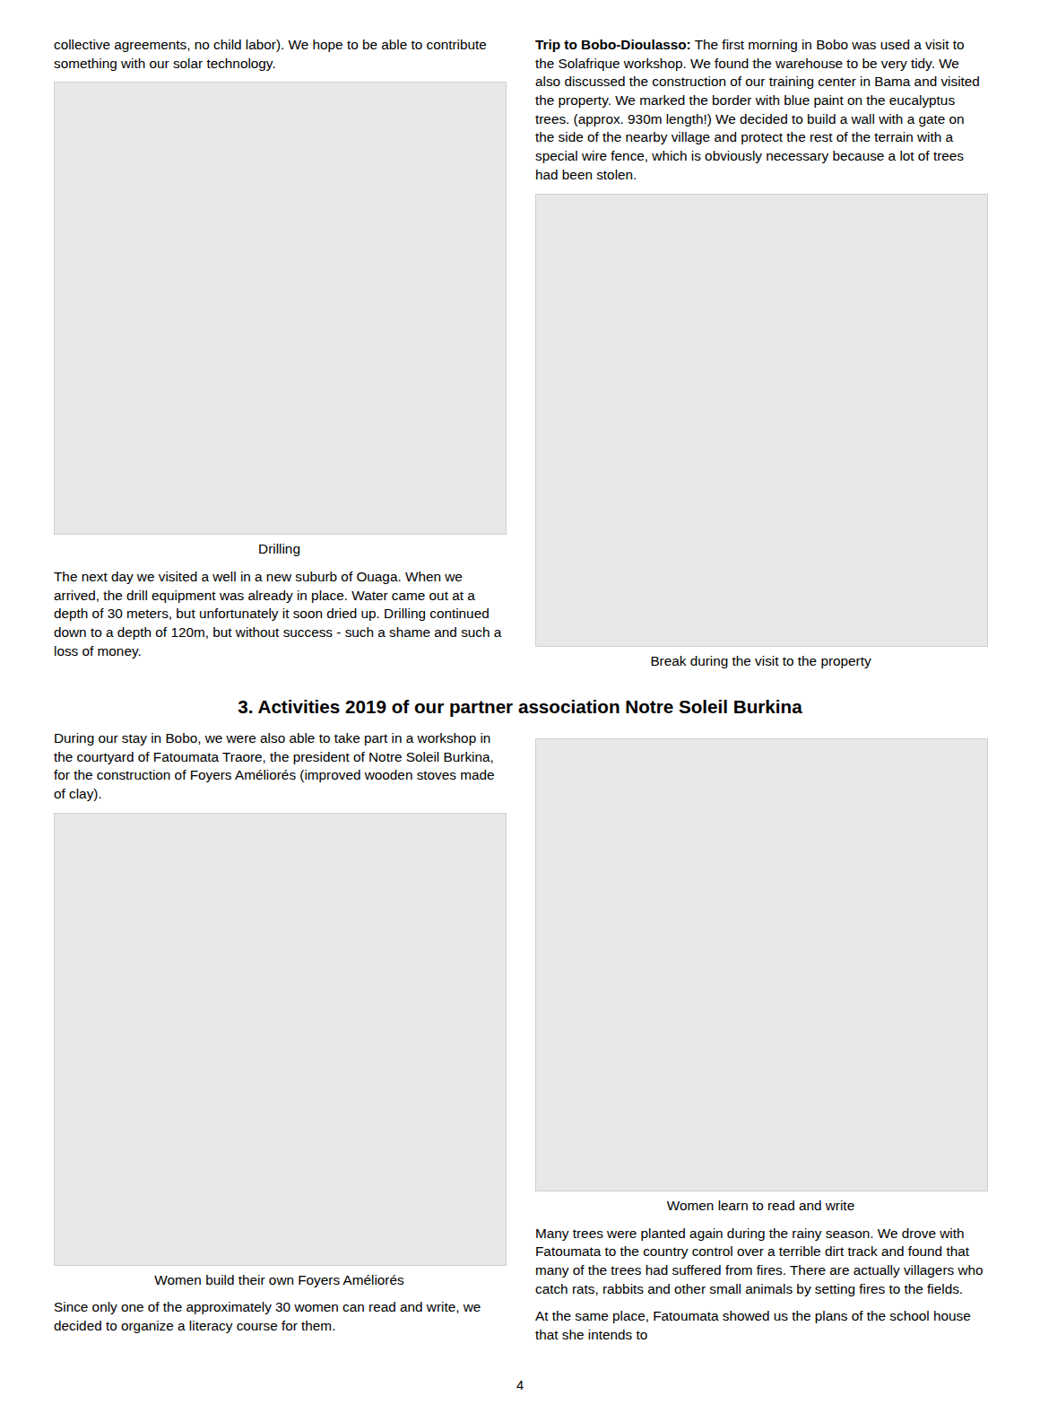collective agreements, no child labor). We hope to be able to contribute something with our solar technology.
Drilling
The next day we visited a well in a new suburb of Ouaga. When we arrived, the drill equipment was already in place. Water came out at a depth of 30 meters, but unfortunately it soon dried up. Drilling continued down to a depth of 120m, but without success - such a shame and such a loss of money.
Trip to Bobo-Dioulasso: The first morning in Bobo was used a visit to the Solafrique workshop. We found the warehouse to be very tidy. We also discussed the construction of our training center in Bama and visited the property. We marked the border with blue paint on the eucalyptus trees. (approx. 930m length!) We decided to build a wall with a gate on the side of the nearby village and protect the rest of the terrain with a special wire fence, which is obviously necessary because a lot of trees had been stolen.
Break during the visit to the property
3. Activities 2019 of our partner association Notre Soleil Burkina
During our stay in Bobo, we were also able to take part in a workshop in the courtyard of Fatoumata Traore, the president of Notre Soleil Burkina, for the construction of Foyers Améliorés (improved wooden stoves made of clay).
Women build their own Foyers Améliorés
Since only one of the approximately 30 women can read and write, we decided to organize a literacy course for them.
Women learn to read and write
Many trees were planted again during the rainy season. We drove with Fatoumata to the country control over a terrible dirt track and found that many of the trees had suffered from fires. There are actually villagers who catch rats, rabbits and other small animals by setting fires to the fields.
At the same place, Fatoumata showed us the plans of the school house that she intends to
4